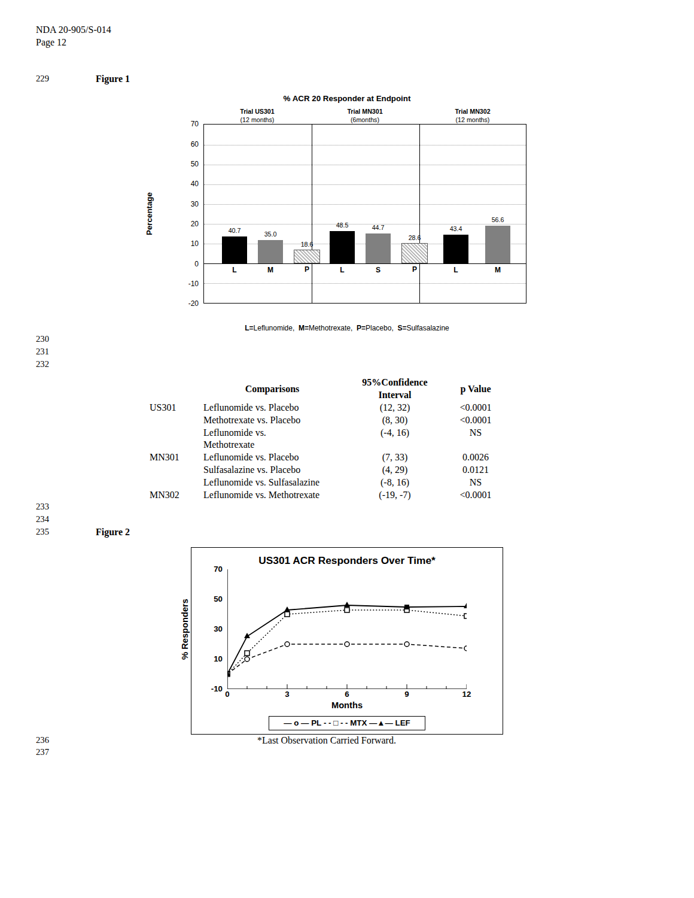NDA 20-905/S-014
Page 12
229 Figure 1
% ACR 20 Responder at Endpoint
Trial US301(12 months)
Trial MN301(6months)
Trial MN302(12 months)
Percentage
70 60 50 40 30 20 10 0 -10 -20
40.7 L
35.0 M
18.6 P
48.5 L
44.7 S
28.6 P
43.4 L
56.6 M
L=Leflunomide, M=Methotrexate, P=Placebo, S=Sulfasalazine
230
231
232
| | Comparisons | 95%Confidence Interval | p Value |
| --- | --- | --- | --- |
| US301 | Leflunomide vs. Placebo | (12, 32) | <0.0001 |
| | Methotrexate vs. Placebo | (8, 30) | <0.0001 |
| | Leflunomide vs. Methotrexate | (-4, 16) | NS |
| MN301 | Leflunomide vs. Placebo | (7, 33) | 0.0026 |
| | Sulfasalazine vs. Placebo | (4, 29) | 0.0121 |
| | Leflunomide vs. Sulfasalazine | (-8, 16) | NS |
| MN302 | Leflunomide vs. Methotrexate | (-19, -7) | <0.0001 |
233
234
235 Figure 2
US301 ACR Responders Over Time*
% Responders
70 50 30 10 -10
0 3 6 9 12
Months
— o — PL - - □ - - MTX —▲— LEF
236*Last Observation Carried Forward.
237